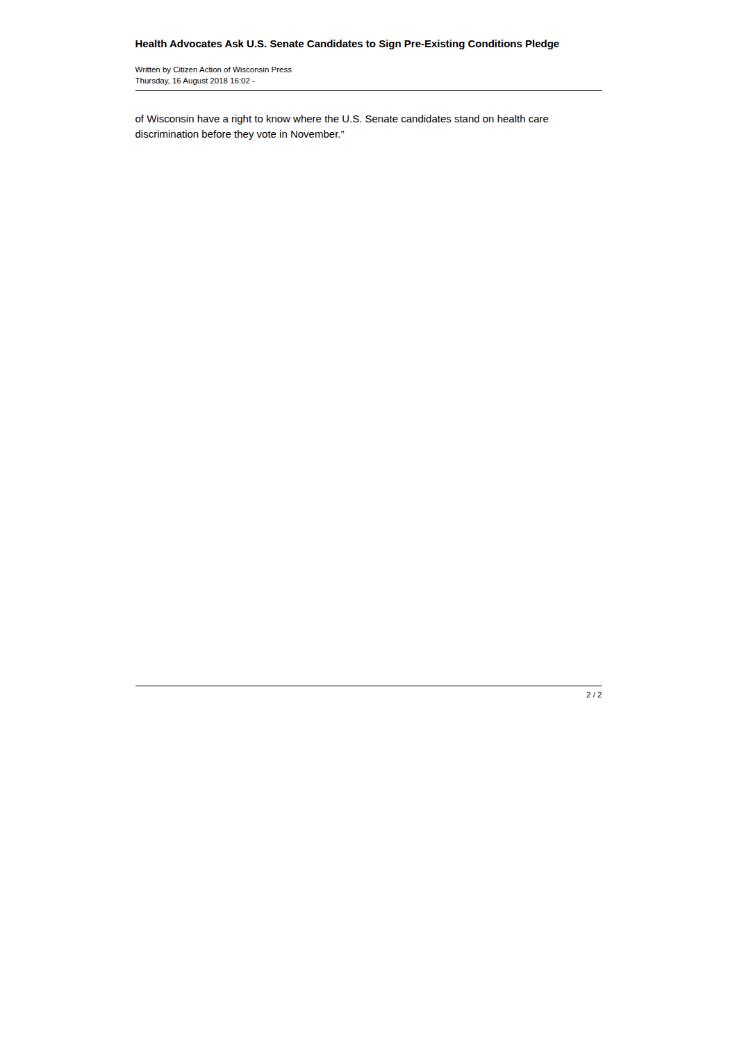Health Advocates Ask U.S. Senate Candidates to Sign Pre-Existing Conditions Pledge
Written by Citizen Action of Wisconsin Press
Thursday, 16 August 2018 16:02 -
of Wisconsin have a right to know where the U.S. Senate candidates stand on health care discrimination before they vote in November.”
2 / 2